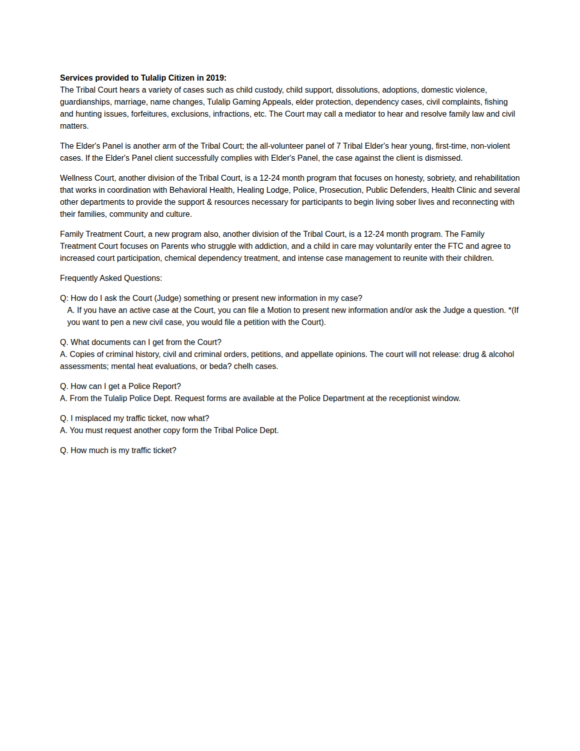Services provided to Tulalip Citizen in 2019:
The Tribal Court hears a variety of cases such as child custody, child support, dissolutions, adoptions, domestic violence, guardianships, marriage, name changes, Tulalip Gaming Appeals, elder protection, dependency cases, civil complaints, fishing and hunting issues, forfeitures, exclusions, infractions, etc. The Court may call a mediator to hear and resolve family law and civil matters.
The Elder's Panel is another arm of the Tribal Court; the all-volunteer panel of 7 Tribal Elder's hear young, first-time, non-violent cases. If the Elder's Panel client successfully complies with Elder's Panel, the case against the client is dismissed.
Wellness Court, another division of the Tribal Court, is a 12-24 month program that focuses on honesty, sobriety, and rehabilitation that works in coordination with Behavioral Health, Healing Lodge, Police, Prosecution, Public Defenders, Health Clinic and several other departments to provide the support & resources necessary for participants to begin living sober lives and reconnecting with their families, community and culture.
Family Treatment Court, a new program also, another division of the Tribal Court, is a 12-24 month program. The Family Treatment Court focuses on Parents who struggle with addiction, and a child in care may voluntarily enter the FTC and agree to increased court participation, chemical dependency treatment, and intense case management to reunite with their children.
Frequently Asked Questions:
Q: How do I ask the Court (Judge) something or present new information in my case?
A. If you have an active case at the Court, you can file a Motion to present new information and/or ask the Judge a question. *(If you want to pen a new civil case, you would file a petition with the Court).
Q. What documents can I get from the Court?
A. Copies of criminal history, civil and criminal orders, petitions, and appellate opinions. The court will not release: drug & alcohol assessments; mental heat evaluations, or beda? chelh cases.
Q. How can I get a Police Report?
A. From the Tulalip Police Dept. Request forms are available at the Police Department at the receptionist window.
Q. I misplaced my traffic ticket, now what?
A. You must request another copy form the Tribal Police Dept.
Q. How much is my traffic ticket?